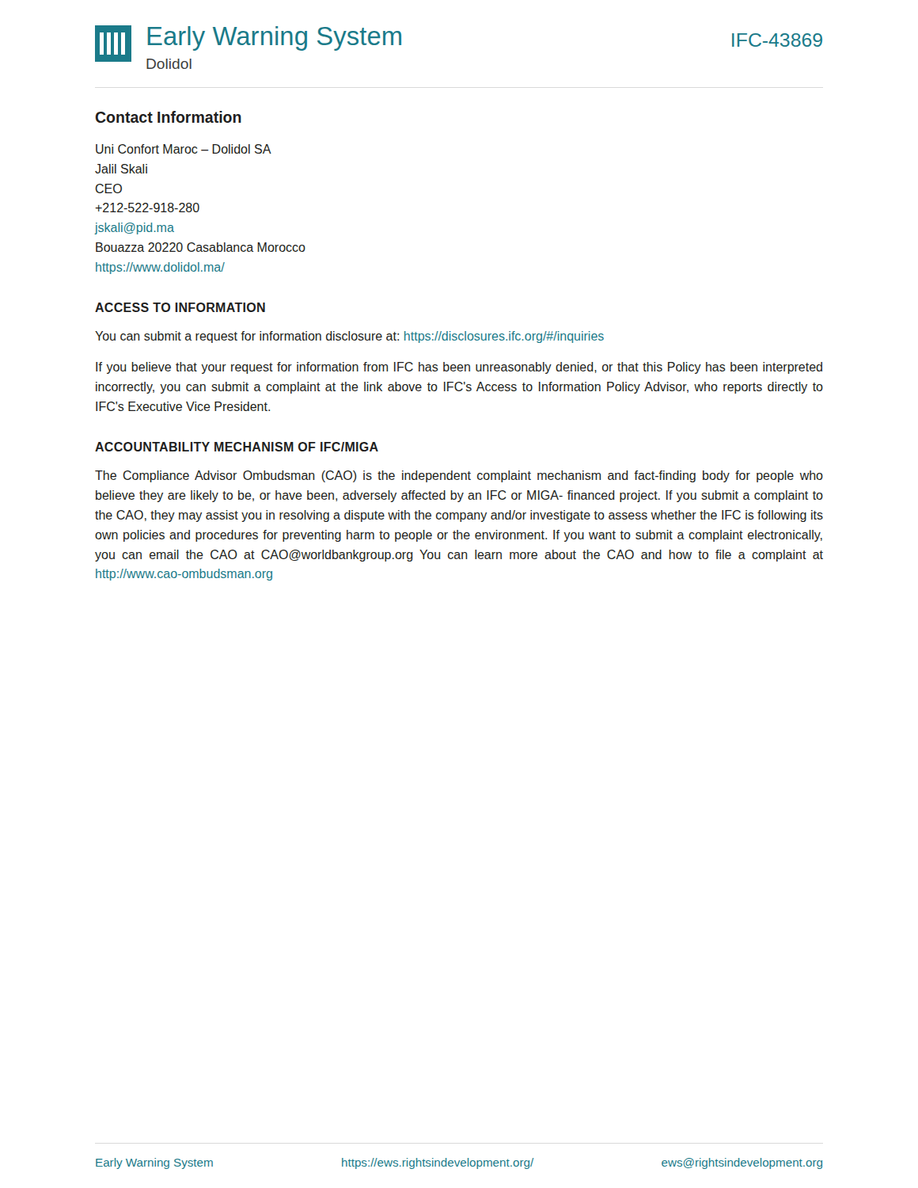Early Warning System
Dolidol
IFC-43869
Contact Information
Uni Confort Maroc – Dolidol SA
Jalil Skali
CEO
+212-522-918-280
jskali@pid.ma
Bouazza 20220 Casablanca Morocco
https://www.dolidol.ma/
Access to Information
You can submit a request for information disclosure at: https://disclosures.ifc.org/#/inquiries
If you believe that your request for information from IFC has been unreasonably denied, or that this Policy has been interpreted incorrectly, you can submit a complaint at the link above to IFC's Access to Information Policy Advisor, who reports directly to IFC's Executive Vice President.
Accountability Mechanism of IFC/MIGA
The Compliance Advisor Ombudsman (CAO) is the independent complaint mechanism and fact-finding body for people who believe they are likely to be, or have been, adversely affected by an IFC or MIGA- financed project. If you submit a complaint to the CAO, they may assist you in resolving a dispute with the company and/or investigate to assess whether the IFC is following its own policies and procedures for preventing harm to people or the environment. If you want to submit a complaint electronically, you can email the CAO at CAO@worldbankgroup.org You can learn more about the CAO and how to file a complaint at http://www.cao-ombudsman.org
Early Warning System
https://ews.rightsindevelopment.org/
ews@rightsindevelopment.org